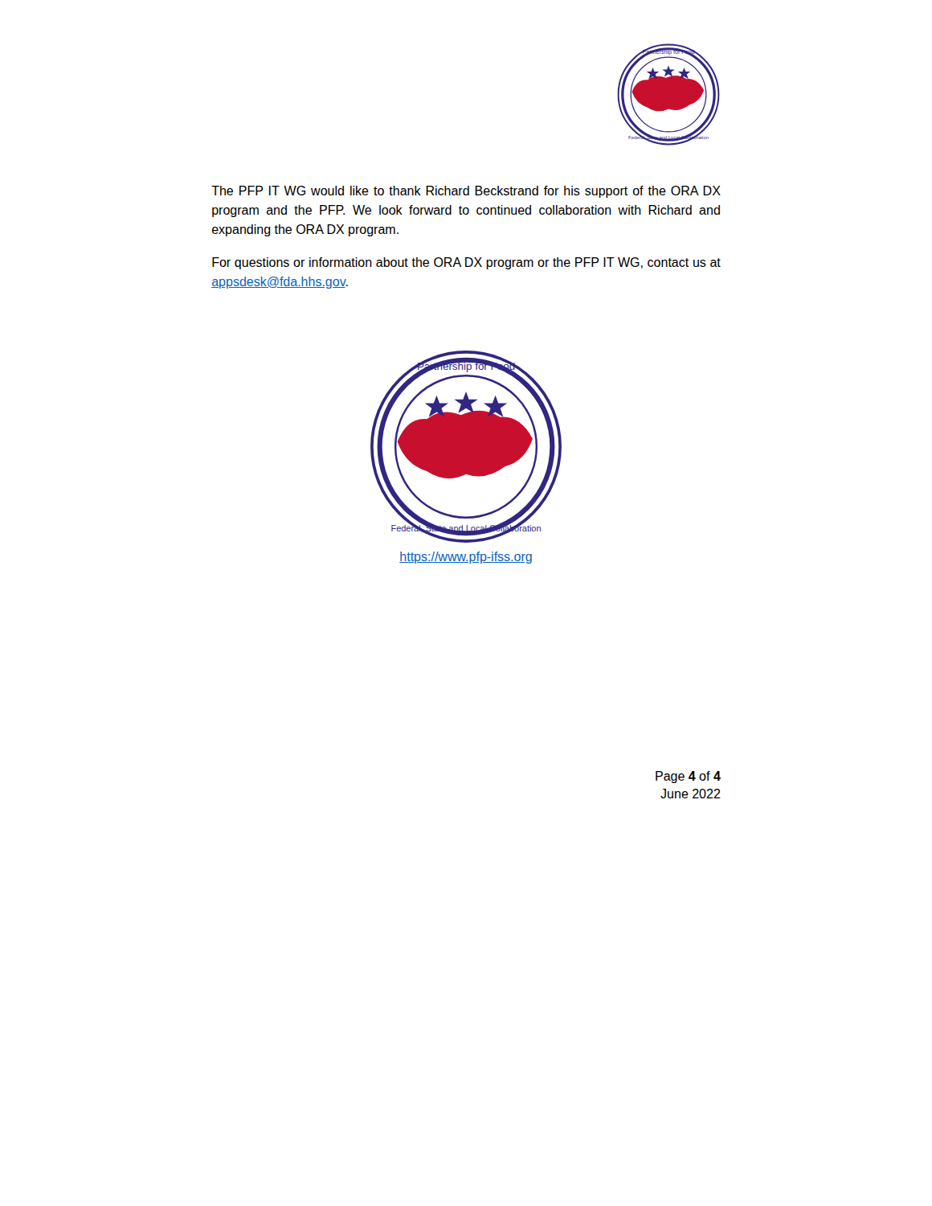The PFP IT WG would like to thank Richard Beckstrand for his support of the ORA DX program and the PFP. We look forward to continued collaboration with Richard and expanding the ORA DX program.
For questions or information about the ORA DX program or the PFP IT WG, contact us at appsdesk@fda.hhs.gov.
https://www.pfp-ifss.org
Page 4 of 4
June 2022